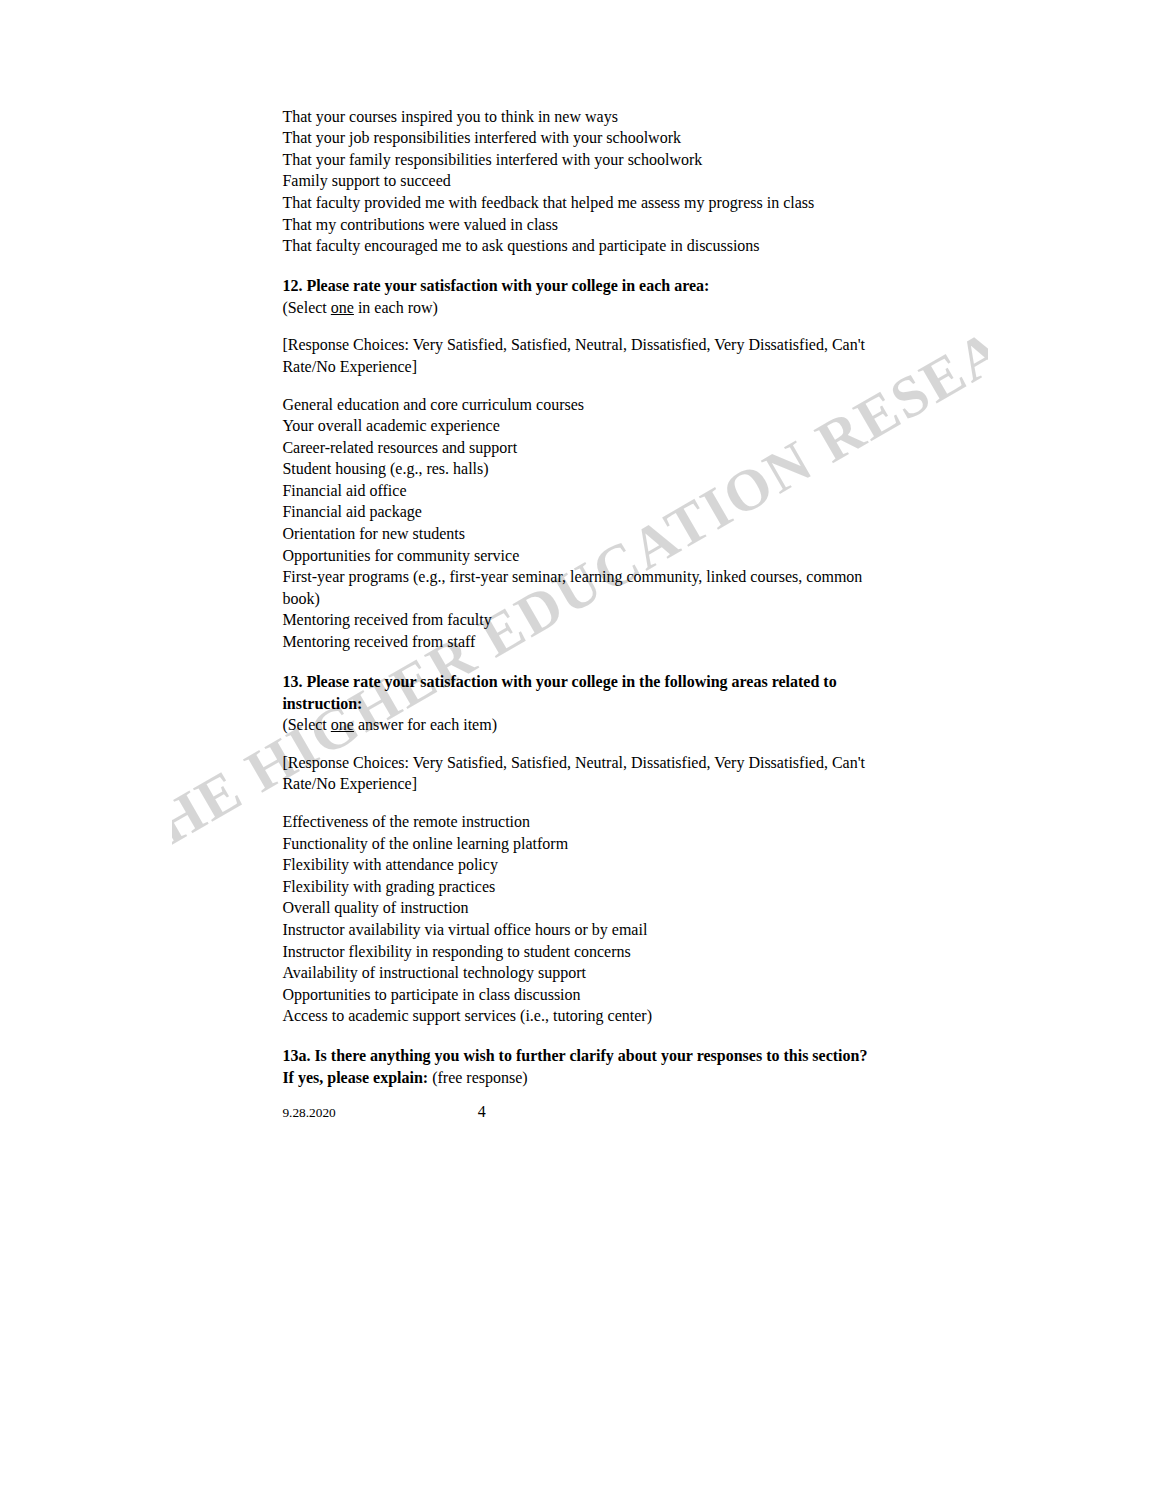Property of the Higher Education Research Institute
That your courses inspired you to think in new ways
That your job responsibilities interfered with your schoolwork
That your family responsibilities interfered with your schoolwork
Family support to succeed
That faculty provided me with feedback that helped me assess my progress in class
That my contributions were valued in class
That faculty encouraged me to ask questions and participate in discussions
12. Please rate your satisfaction with your college in each area:
(Select one in each row)
[Response Choices: Very Satisfied, Satisfied, Neutral, Dissatisfied, Very Dissatisfied, Can't Rate/No Experience]
General education and core curriculum courses
Your overall academic experience
Career-related resources and support
Student housing (e.g., res. halls)
Financial aid office
Financial aid package
Orientation for new students
Opportunities for community service
First-year programs (e.g., first-year seminar, learning community, linked courses, common book)
Mentoring received from faculty
Mentoring received from staff
13. Please rate your satisfaction with your college in the following areas related to instruction:
(Select one answer for each item)
[Response Choices: Very Satisfied, Satisfied, Neutral, Dissatisfied, Very Dissatisfied, Can't Rate/No Experience]
Effectiveness of the remote instruction
Functionality of the online learning platform
Flexibility with attendance policy
Flexibility with grading practices
Overall quality of instruction
Instructor availability via virtual office hours or by email
Instructor flexibility in responding to student concerns
Availability of instructional technology support
Opportunities to participate in class discussion
Access to academic support services (i.e., tutoring center)
13a. Is there anything you wish to further clarify about your responses to this section? If yes, please explain: (free response)
9.28.2020 4